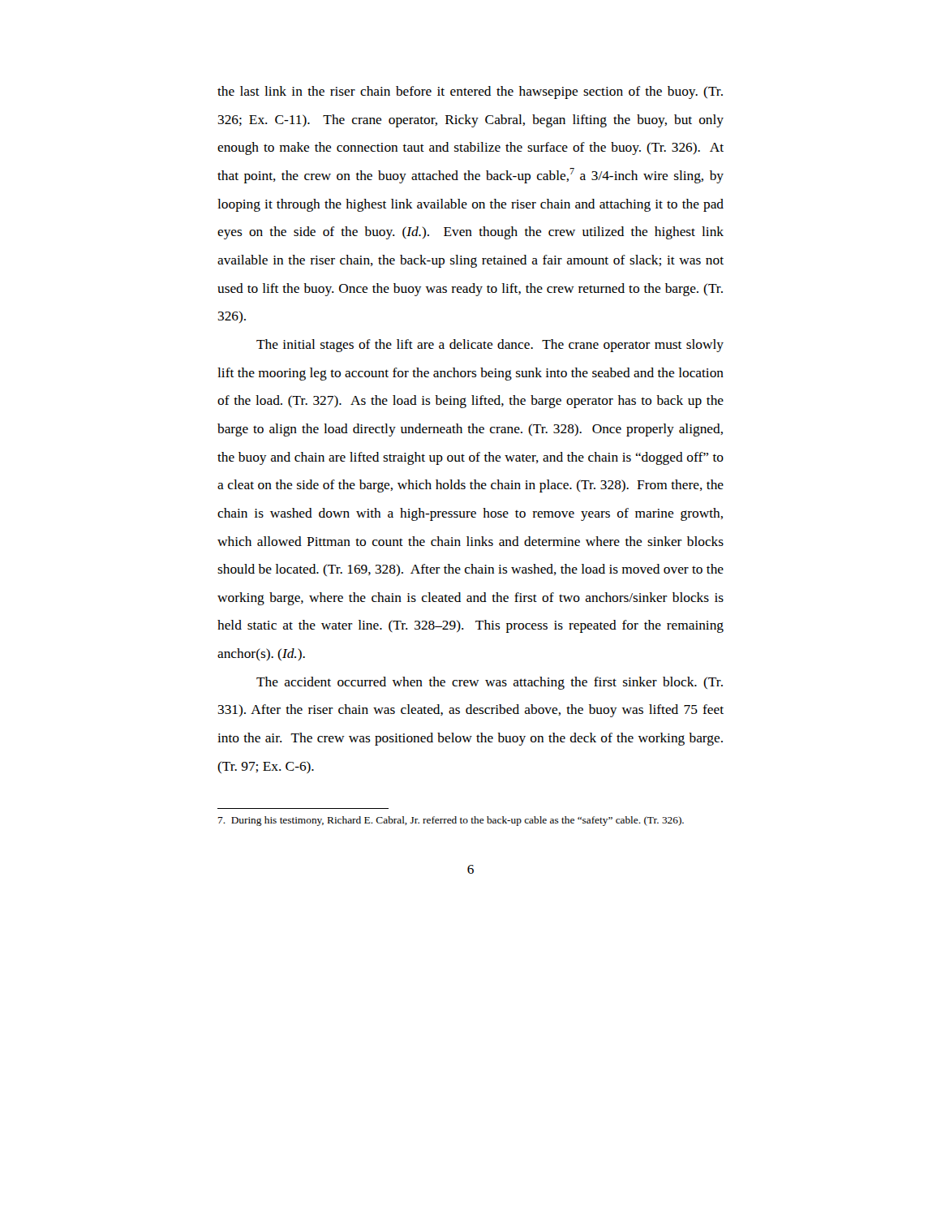the last link in the riser chain before it entered the hawsepipe section of the buoy. (Tr. 326; Ex. C-11). The crane operator, Ricky Cabral, began lifting the buoy, but only enough to make the connection taut and stabilize the surface of the buoy. (Tr. 326). At that point, the crew on the buoy attached the back-up cable,7 a 3/4-inch wire sling, by looping it through the highest link available on the riser chain and attaching it to the pad eyes on the side of the buoy. (Id.). Even though the crew utilized the highest link available in the riser chain, the back-up sling retained a fair amount of slack; it was not used to lift the buoy. Once the buoy was ready to lift, the crew returned to the barge. (Tr. 326).
The initial stages of the lift are a delicate dance. The crane operator must slowly lift the mooring leg to account for the anchors being sunk into the seabed and the location of the load. (Tr. 327). As the load is being lifted, the barge operator has to back up the barge to align the load directly underneath the crane. (Tr. 328). Once properly aligned, the buoy and chain are lifted straight up out of the water, and the chain is “dogged off” to a cleat on the side of the barge, which holds the chain in place. (Tr. 328). From there, the chain is washed down with a high-pressure hose to remove years of marine growth, which allowed Pittman to count the chain links and determine where the sinker blocks should be located. (Tr. 169, 328). After the chain is washed, the load is moved over to the working barge, where the chain is cleated and the first of two anchors/sinker blocks is held static at the water line. (Tr. 328–29). This process is repeated for the remaining anchor(s). (Id.).
The accident occurred when the crew was attaching the first sinker block. (Tr. 331). After the riser chain was cleated, as described above, the buoy was lifted 75 feet into the air. The crew was positioned below the buoy on the deck of the working barge. (Tr. 97; Ex. C-6).
7. During his testimony, Richard E. Cabral, Jr. referred to the back-up cable as the “safety” cable. (Tr. 326).
6